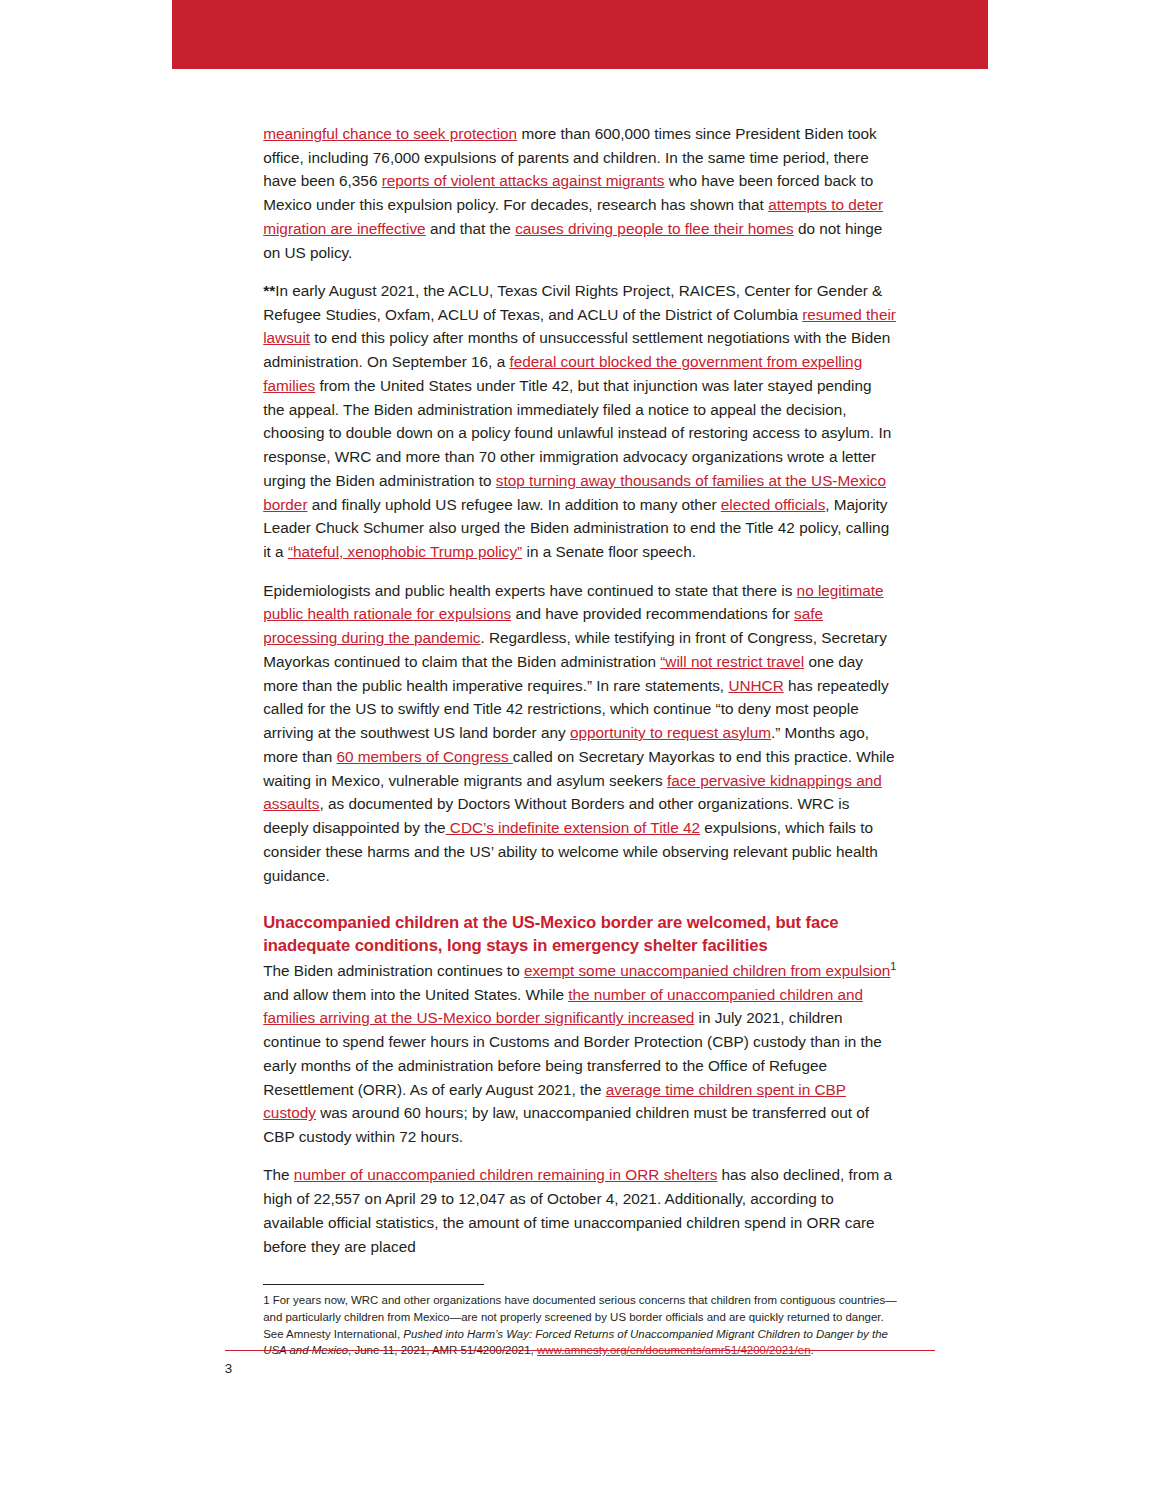meaningful chance to seek protection more than 600,000 times since President Biden took office, including 76,000 expulsions of parents and children. In the same time period, there have been 6,356 reports of violent attacks against migrants who have been forced back to Mexico under this expulsion policy. For decades, research has shown that attempts to deter migration are ineffective and that the causes driving people to flee their homes do not hinge on US policy.
**In early August 2021, the ACLU, Texas Civil Rights Project, RAICES, Center for Gender & Refugee Studies, Oxfam, ACLU of Texas, and ACLU of the District of Columbia resumed their lawsuit to end this policy after months of unsuccessful settlement negotiations with the Biden administration. On September 16, a federal court blocked the government from expelling families from the United States under Title 42, but that injunction was later stayed pending the appeal. The Biden administration immediately filed a notice to appeal the decision, choosing to double down on a policy found unlawful instead of restoring access to asylum. In response, WRC and more than 70 other immigration advocacy organizations wrote a letter urging the Biden administration to stop turning away thousands of families at the US-Mexico border and finally uphold US refugee law. In addition to many other elected officials, Majority Leader Chuck Schumer also urged the Biden administration to end the Title 42 policy, calling it a “hateful, xenophobic Trump policy” in a Senate floor speech.
Epidemiologists and public health experts have continued to state that there is no legitimate public health rationale for expulsions and have provided recommendations for safe processing during the pandemic. Regardless, while testifying in front of Congress, Secretary Mayorkas continued to claim that the Biden administration “will not restrict travel one day more than the public health imperative requires.” In rare statements, UNHCR has repeatedly called for the US to swiftly end Title 42 restrictions, which continue “to deny most people arriving at the southwest US land border any opportunity to request asylum.” Months ago, more than 60 members of Congress called on Secretary Mayorkas to end this practice. While waiting in Mexico, vulnerable migrants and asylum seekers face pervasive kidnappings and assaults, as documented by Doctors Without Borders and other organizations. WRC is deeply disappointed by the CDC’s indefinite extension of Title 42 expulsions, which fails to consider these harms and the US’ ability to welcome while observing relevant public health guidance.
Unaccompanied children at the US-Mexico border are welcomed, but face inadequate conditions, long stays in emergency shelter facilities
The Biden administration continues to exempt some unaccompanied children from expulsion1 and allow them into the United States. While the number of unaccompanied children and families arriving at the US-Mexico border significantly increased in July 2021, children continue to spend fewer hours in Customs and Border Protection (CBP) custody than in the early months of the administration before being transferred to the Office of Refugee Resettlement (ORR). As of early August 2021, the average time children spent in CBP custody was around 60 hours; by law, unaccompanied children must be transferred out of CBP custody within 72 hours.
The number of unaccompanied children remaining in ORR shelters has also declined, from a high of 22,557 on April 29 to 12,047 as of October 4, 2021. Additionally, according to available official statistics, the amount of time unaccompanied children spend in ORR care before they are placed
1 For years now, WRC and other organizations have documented serious concerns that children from contiguous countries—and particularly children from Mexico—are not properly screened by US border officials and are quickly returned to danger. See Amnesty International, Pushed into Harm’s Way: Forced Returns of Unaccompanied Migrant Children to Danger by the USA and Mexico, June 11, 2021, AMR 51/4200/2021, www.amnesty.org/en/documents/amr51/4200/2021/en.
3